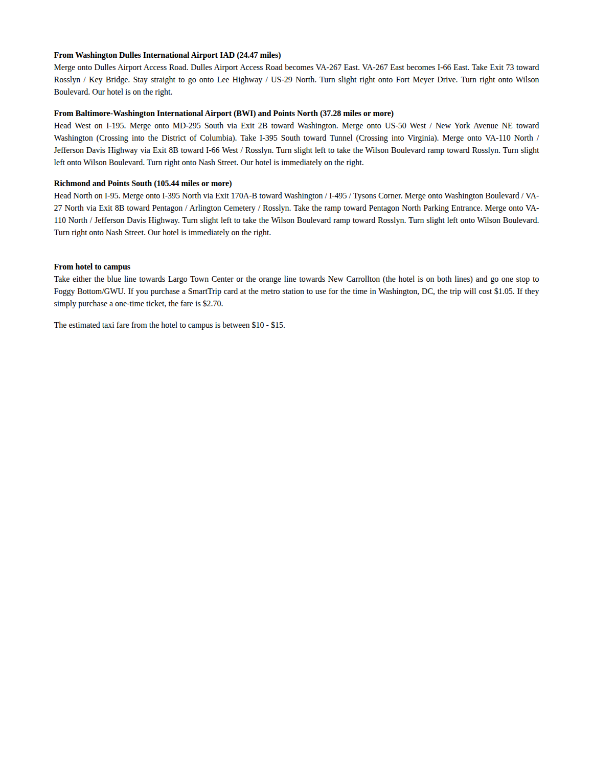From Washington Dulles International Airport IAD (24.47 miles)
Merge onto Dulles Airport Access Road. Dulles Airport Access Road becomes VA-267 East. VA-267 East becomes I-66 East. Take Exit 73 toward Rosslyn / Key Bridge. Stay straight to go onto Lee Highway / US-29 North. Turn slight right onto Fort Meyer Drive. Turn right onto Wilson Boulevard. Our hotel is on the right.
From Baltimore-Washington International Airport (BWI) and Points North (37.28 miles or more)
Head West on I-195. Merge onto MD-295 South via Exit 2B toward Washington. Merge onto US-50 West / New York Avenue NE toward Washington (Crossing into the District of Columbia). Take I-395 South toward Tunnel (Crossing into Virginia). Merge onto VA-110 North / Jefferson Davis Highway via Exit 8B toward I-66 West / Rosslyn. Turn slight left to take the Wilson Boulevard ramp toward Rosslyn. Turn slight left onto Wilson Boulevard. Turn right onto Nash Street. Our hotel is immediately on the right.
Richmond and Points South (105.44 miles or more)
Head North on I-95. Merge onto I-395 North via Exit 170A-B toward Washington / I-495 / Tysons Corner. Merge onto Washington Boulevard / VA-27 North via Exit 8B toward Pentagon / Arlington Cemetery / Rosslyn. Take the ramp toward Pentagon North Parking Entrance. Merge onto VA-110 North / Jefferson Davis Highway. Turn slight left to take the Wilson Boulevard ramp toward Rosslyn. Turn slight left onto Wilson Boulevard. Turn right onto Nash Street. Our hotel is immediately on the right.
From hotel to campus
Take either the blue line towards Largo Town Center or the orange line towards New Carrollton (the hotel is on both lines) and go one stop to Foggy Bottom/GWU. If you purchase a SmartTrip card at the metro station to use for the time in Washington, DC, the trip will cost $1.05. If they simply purchase a one-time ticket, the fare is $2.70.
The estimated taxi fare from the hotel to campus is between $10 - $15.